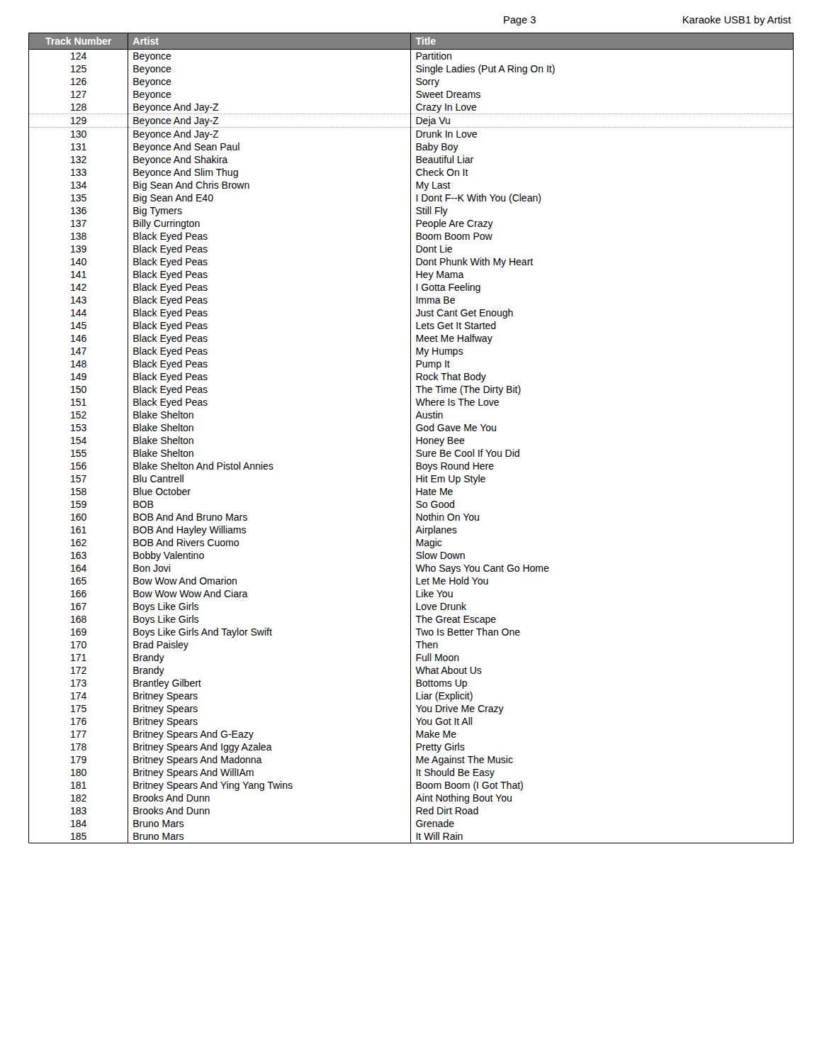Page 3 Karaoke USB1 by Artist
| Track Number | Artist | Title |
| --- | --- | --- |
| 124 | Beyonce | Partition |
| 125 | Beyonce | Single Ladies (Put A Ring On It) |
| 126 | Beyonce | Sorry |
| 127 | Beyonce | Sweet Dreams |
| 128 | Beyonce And Jay-Z | Crazy In Love |
| 129 | Beyonce And Jay-Z | Deja Vu |
| 130 | Beyonce And Jay-Z | Drunk In Love |
| 131 | Beyonce And Sean Paul | Baby Boy |
| 132 | Beyonce And Shakira | Beautiful Liar |
| 133 | Beyonce And Slim Thug | Check On It |
| 134 | Big Sean And Chris Brown | My Last |
| 135 | Big Sean And E40 | I Dont F--K With You (Clean) |
| 136 | Big Tymers | Still Fly |
| 137 | Billy Currington | People Are Crazy |
| 138 | Black Eyed Peas | Boom Boom Pow |
| 139 | Black Eyed Peas | Dont Lie |
| 140 | Black Eyed Peas | Dont Phunk With My Heart |
| 141 | Black Eyed Peas | Hey Mama |
| 142 | Black Eyed Peas | I Gotta Feeling |
| 143 | Black Eyed Peas | Imma Be |
| 144 | Black Eyed Peas | Just Cant Get Enough |
| 145 | Black Eyed Peas | Lets Get It Started |
| 146 | Black Eyed Peas | Meet Me Halfway |
| 147 | Black Eyed Peas | My Humps |
| 148 | Black Eyed Peas | Pump It |
| 149 | Black Eyed Peas | Rock That Body |
| 150 | Black Eyed Peas | The Time (The Dirty Bit) |
| 151 | Black Eyed Peas | Where Is The Love |
| 152 | Blake Shelton | Austin |
| 153 | Blake Shelton | God Gave Me You |
| 154 | Blake Shelton | Honey Bee |
| 155 | Blake Shelton | Sure Be Cool If You Did |
| 156 | Blake Shelton And Pistol Annies | Boys Round Here |
| 157 | Blu Cantrell | Hit Em Up Style |
| 158 | Blue October | Hate Me |
| 159 | BOB | So Good |
| 160 | BOB And And Bruno Mars | Nothin On You |
| 161 | BOB And Hayley Williams | Airplanes |
| 162 | BOB And Rivers Cuomo | Magic |
| 163 | Bobby Valentino | Slow Down |
| 164 | Bon Jovi | Who Says You Cant Go Home |
| 165 | Bow Wow And Omarion | Let Me Hold You |
| 166 | Bow Wow Wow And Ciara | Like You |
| 167 | Boys Like Girls | Love Drunk |
| 168 | Boys Like Girls | The Great Escape |
| 169 | Boys Like Girls And Taylor Swift | Two Is Better Than One |
| 170 | Brad Paisley | Then |
| 171 | Brandy | Full Moon |
| 172 | Brandy | What About Us |
| 173 | Brantley Gilbert | Bottoms Up |
| 174 | Britney Spears | Liar (Explicit) |
| 175 | Britney Spears | You Drive Me Crazy |
| 176 | Britney Spears | You Got It All |
| 177 | Britney Spears And G-Eazy | Make Me |
| 178 | Britney Spears And Iggy Azalea | Pretty Girls |
| 179 | Britney Spears And Madonna | Me Against The Music |
| 180 | Britney Spears And WillIAm | It Should Be Easy |
| 181 | Britney Spears And Ying Yang Twins | Boom Boom (I Got That) |
| 182 | Brooks And Dunn | Aint Nothing Bout You |
| 183 | Brooks And Dunn | Red Dirt Road |
| 184 | Bruno Mars | Grenade |
| 185 | Bruno Mars | It Will Rain |